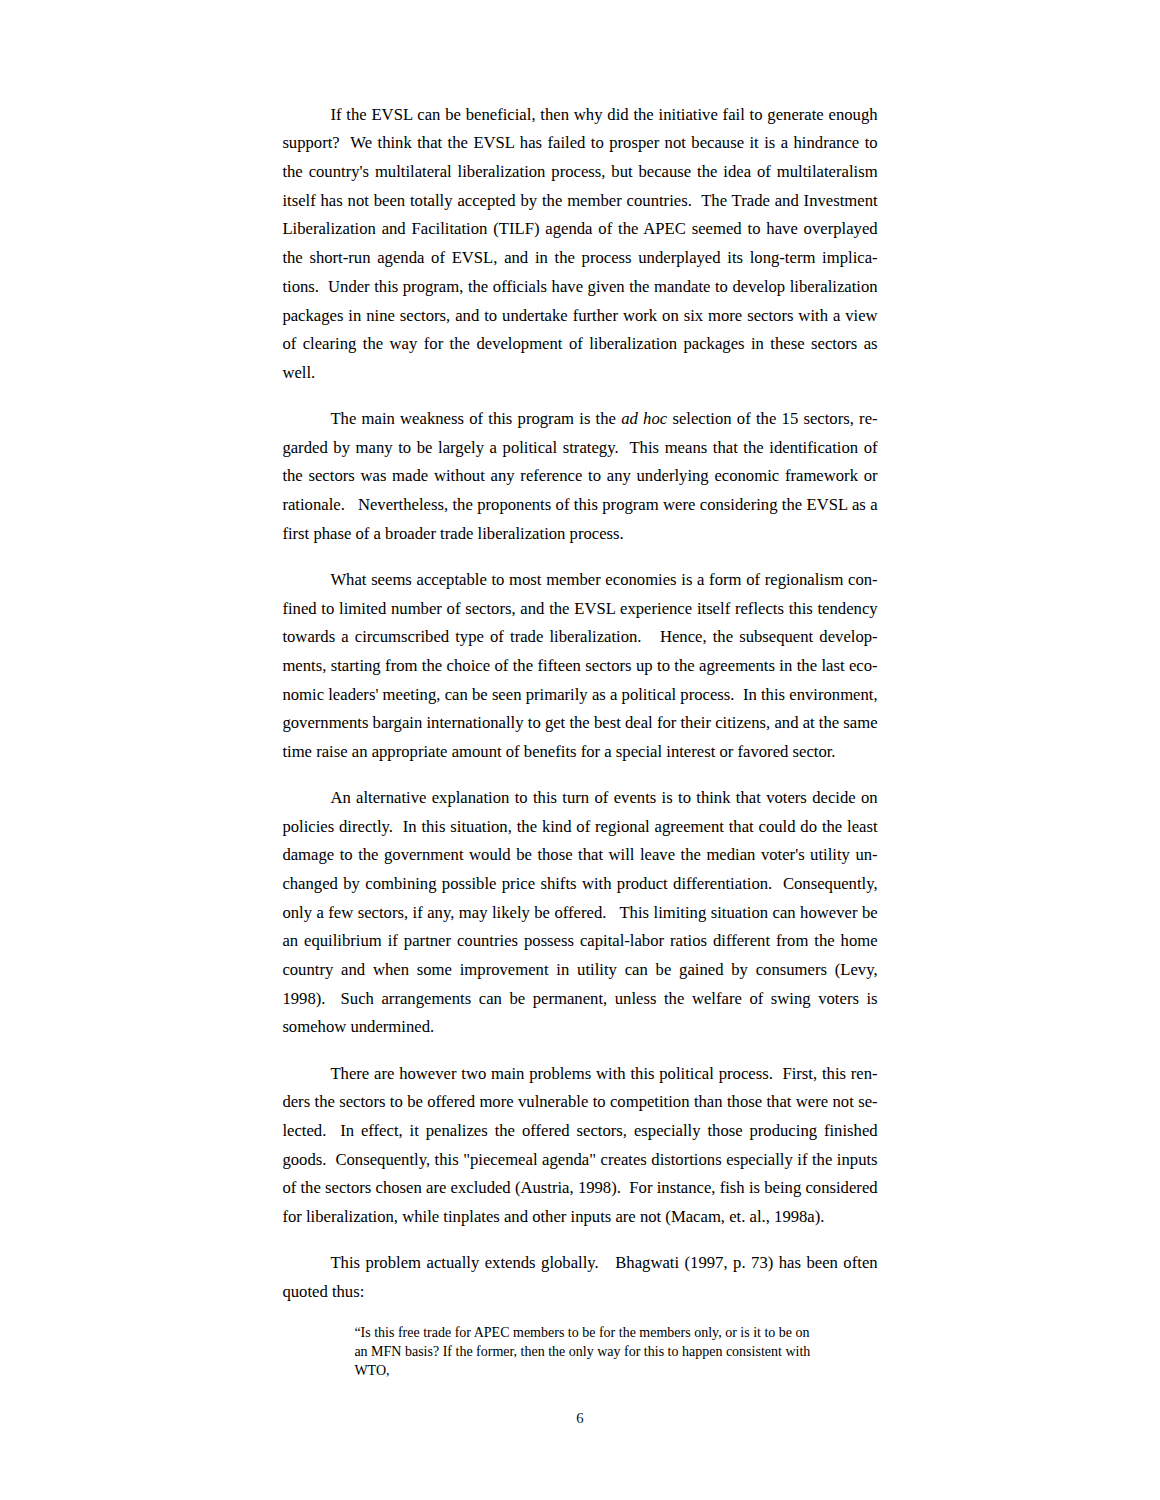If the EVSL can be beneficial, then why did the initiative fail to generate enough support? We think that the EVSL has failed to prosper not because it is a hindrance to the country's multilateral liberalization process, but because the idea of multilateralism itself has not been totally accepted by the member countries. The Trade and Investment Liberalization and Facilitation (TILF) agenda of the APEC seemed to have overplayed the short-run agenda of EVSL, and in the process underplayed its long-term implications. Under this program, the officials have given the mandate to develop liberalization packages in nine sectors, and to undertake further work on six more sectors with a view of clearing the way for the development of liberalization packages in these sectors as well.
The main weakness of this program is the ad hoc selection of the 15 sectors, regarded by many to be largely a political strategy. This means that the identification of the sectors was made without any reference to any underlying economic framework or rationale. Nevertheless, the proponents of this program were considering the EVSL as a first phase of a broader trade liberalization process.
What seems acceptable to most member economies is a form of regionalism confined to limited number of sectors, and the EVSL experience itself reflects this tendency towards a circumscribed type of trade liberalization. Hence, the subsequent developments, starting from the choice of the fifteen sectors up to the agreements in the last economic leaders' meeting, can be seen primarily as a political process. In this environment, governments bargain internationally to get the best deal for their citizens, and at the same time raise an appropriate amount of benefits for a special interest or favored sector.
An alternative explanation to this turn of events is to think that voters decide on policies directly. In this situation, the kind of regional agreement that could do the least damage to the government would be those that will leave the median voter's utility unchanged by combining possible price shifts with product differentiation. Consequently, only a few sectors, if any, may likely be offered. This limiting situation can however be an equilibrium if partner countries possess capital-labor ratios different from the home country and when some improvement in utility can be gained by consumers (Levy, 1998). Such arrangements can be permanent, unless the welfare of swing voters is somehow undermined.
There are however two main problems with this political process. First, this renders the sectors to be offered more vulnerable to competition than those that were not selected. In effect, it penalizes the offered sectors, especially those producing finished goods. Consequently, this "piecemeal agenda" creates distortions especially if the inputs of the sectors chosen are excluded (Austria, 1998). For instance, fish is being considered for liberalization, while tinplates and other inputs are not (Macam, et. al., 1998a).
This problem actually extends globally. Bhagwati (1997, p. 73) has been often quoted thus:
“Is this free trade for APEC members to be for the members only, or is it to be on an MFN basis? If the former, then the only way for this to happen consistent with WTO,
6